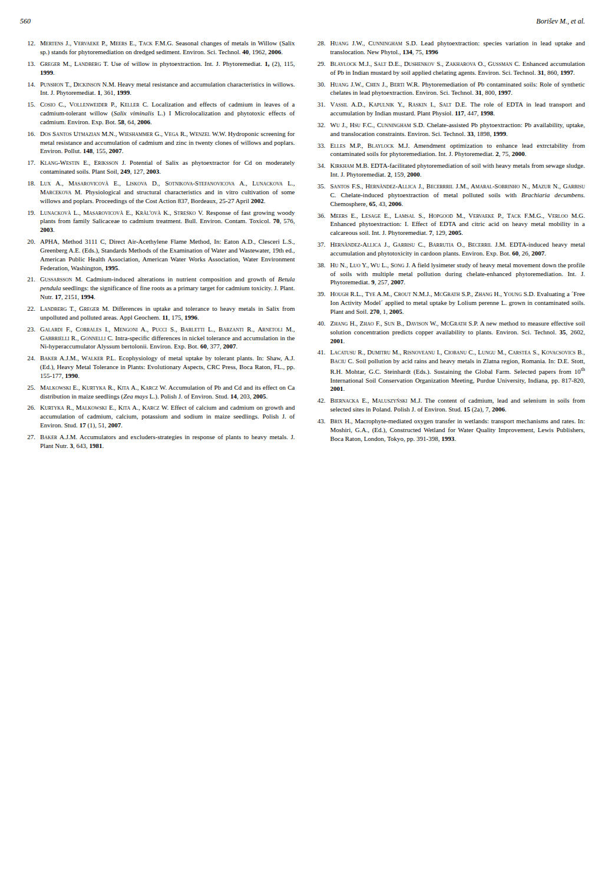560 Borišev M., et al.
12. Mertens J., Vervaeke P., Meers E., Tack F.M.G. Seasonal changes of metals in Willow (Salix sp.) stands for phytoremediation on dredged sediment. Environ. Sci. Technol. 40, 1962, 2006.
13. Greger M., Landberg T. Use of willow in phytoextraction. Int. J. Phytoremediat. 1, (2), 115, 1999.
14. Punshon T., Dickinson N.M. Heavy metal resistance and accumulation characteristics in willows. Int. J. Phytoremediat. 1, 361, 1999.
15. Cosio C., Vollenweider P., Keller C. Localization and effects of cadmium in leaves of a cadmium-tolerant willow (Salix viminalis L.) I Microlocalization and phytotoxic effects of cadmium. Environ. Exp. Bot. 58, 64, 2006.
16. Dos Santos Utmazian M.N., Wieshammer G., Vega R., Wenzel W.W. Hydroponic screening for metal resistance and accumulation of cadmium and zinc in twenty clones of willows and poplars. Environ. Pollut. 148, 155, 2007.
17. Klang-Westin E., Eriksson J. Potential of Salix as phytoextractor for Cd on moderately contaminated soils. Plant Soil, 249, 127, 2003.
18. Lux A., Masarovicovà E., Liskova D., Sotnikova-Stefanovicova A., Lunackova L., Marcekova M. Physiological and structural characteristics and in vitro cultivation of some willows and poplars. Proceedings of the Cost Action 837, Bordeaux, 25-27 April 2002.
19. Lunackovà L., Masarovicovà E., Kràl'ovà K., Streško V. Response of fast growing woody plants from family Salicaceae to cadmium treatment. Bull. Environ. Contam. Toxicol. 70, 576, 2003.
20. APHA, Method 3111 C, Direct Air-Acethylene Flame Method, In: Eaton A.D., Clesceri L.S., Greenberg A.E. (Eds.), Standards Methods of the Examination of Water and Wastewater, 19th ed., American Public Health Association, American Water Works Association, Water Environment Federation, Washington, 1995.
21. Gussarsson M. Cadmium-induced alterations in nutrient composition and growth of Betula pendula seedlings: the significance of fine roots as a primary target for cadmium toxicity. J. Plant. Nutr. 17, 2151, 1994.
22. Landberg T., Greger M. Differences in uptake and tolerance to heavy metals in Salix from unpolluted and polluted areas. Appl Geochem. 11, 175, 1996.
23. Galardi F., Corrales I., Mengoni A., Pucci S., Barletti L., Barzanti R., Arnetoli M., Gabbrielli R., Gonnelli C. Intra-specific differences in nickel tolerance and accumulation in the Ni-hyperaccumulator Alyssum bertolonii. Environ. Exp. Bot. 60, 377, 2007.
24. Baker A.J.M., Walker P.L. Ecophysiology of metal uptake by tolerant plants. In: Shaw, A.J.(Ed.), Heavy Metal Tolerance in Plants: Evolutionary Aspects, CRC Press, Boca Raton, FL., pp. 155-177, 1990.
25. Malkowski E., Kurtyka R., Kita A., Karcz W. Accumulation of Pb and Cd and its effect on Ca distribution in maize seedlings (Zea mays L.). Polish J. of Environ. Stud. 14, 203, 2005.
26. Kurtyka R., Malkowski E., Kita A., Karcz W. Effect of calcium and cadmium on growth and accumulation of cadmium, calcium, potassium and sodium in maize seedlings. Polish J. of Environ. Stud. 17 (1), 51, 2007.
27. Baker A.J.M. Accumulators and excluders-strategies in response of plants to heavy metals. J. Plant Nutr. 3, 643, 1981.
28. Huang J.W., Cunningham S.D. Lead phytoextraction: species variation in lead uptake and translocation. New Phytol., 134, 75, 1996
29. Blaylock M.J., Salt D.E., Dushenkov S., Zakharova O., Gussman C. Enhanced accumulation of Pb in Indian mustard by soil applied chelating agents. Environ. Sci. Technol. 31, 860, 1997.
30. Huang J.W., Chen J., Berti W.R. Phytoremediation of Pb contaminated soils: Role of synthetic chelates in lead phytoextraction. Environ. Sci. Technol. 31, 800, 1997.
31. Vassil A.D., Kapulnik Y., Raskin I., Salt D.E. The role of EDTA in lead transport and accumulation by Indian mustard. Plant Physiol. 117, 447, 1998.
32. Wu J., Hsu F.C., Cunningham S.D. Chelate-assisted Pb phytoextraction: Pb availability, uptake, and translocation constraints. Environ. Sci. Technol. 33, 1898, 1999.
33. Elles M.P., Blaylock M.J. Amendment optimization to enhance lead extrctability from contaminated soils for phytoremediation. Int. J. Phytoremediat. 2, 75, 2000.
34. Kirkham M.B. EDTA-facilitated phytoremediation of soil with heavy metals from sewage sludge. Int. J. Phytoremediat. 2, 159, 2000.
35. Santos F.S., Hernàndez-Allica J., Becerrril J.M., Amaral-Sobrinho N., Mazur N., Garbisu C. Chelate-induced phytoextraction of metal polluted soils with Brachiaria decumbens. Chemosphere, 65, 43, 2006.
36. Meers E., Lesage E., Lamsal S., Hopgood M., Vervaeke P., Tack F.M.G., Verloo M.G. Enhanced phytoextraction: I. Effect of EDTA and citric acid on heavy metal mobility in a calcareous soil. Int. J. Phytoremediat. 7, 129, 2005.
37. Hernàndez-Allica J., Garbisu C., Barrutia O., Becerril J.M. EDTA-induced heavy metal accumulation and phytotoxicity in cardoon plants. Environ. Exp. Bot. 60, 26, 2007.
38. Hu N., Luo Y., Wu L., Song J. A field lysimeter study of heavy metal movement down the profile of soils with multiple metal pollution during chelate-enhanced phytoremediation. Int. J. Phytoremediat. 9, 257, 2007.
39. Hough R.L., Tye A.M., Crout N.M.J., McGrath S.P., Zhang H., Young S.D. Evaluating a ´Free Ion Activity Model´ applied to metal uptake by Lolium perenne L. grown in contaminated soils. Plant and Soil. 270, 1, 2005.
40. Zhang H., Zhao F., Sun B., Davison W., McGrath S.P. A new method to measure effective soil solution concentration predicts copper availability to plants. Environ. Sci. Technol. 35, 2602, 2001.
41. Lacatusu R., Dumitru M., Risnoveanu I., Ciobanu C., Lungu M., Carstea S., Kovacsovics B., Baciu C. Soil pollution by acid rains and heavy metals in Zlatna region, Romania. In: D.E. Stott, R.H. Mohtar, G.C. Steinhardt (Eds.). Sustaining the Global Farm. Selected papers from 10th International Soil Conservation Organization Meeting, Purdue University, Indiana, pp. 817-820, 2001.
42. Biernacka E., Maluszyński M.J. The content of cadmium, lead and selenium in soils from selected sites in Poland. Polish J. of Environ. Stud. 15 (2a), 7, 2006.
43. Brix H., Macrophyte-mediated oxygen transfer in wetlands: transport mechanisms and rates. In: Moshiri, G.A., (Ed.), Constructed Wetland for Water Quality Improvement, Lewis Publishers, Boca Raton, London, Tokyo, pp. 391-398, 1993.